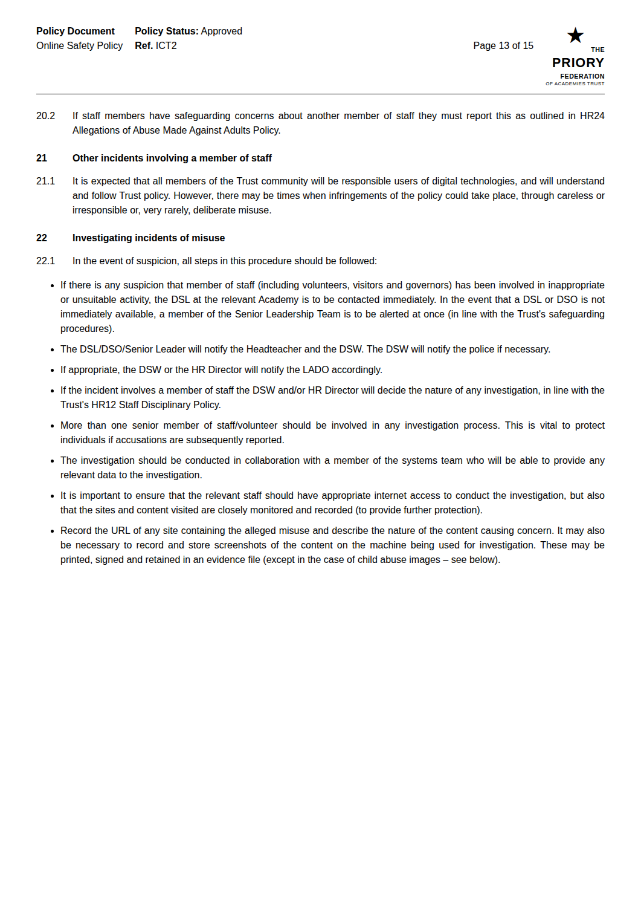Policy Document
Online Safety Policy
Policy Status: Approved
Ref. ICT2
Page 13 of 15
★
THE
PRIORY
FEDERATION
OF ACADEMIES TRUST
20.2
If staff members have safeguarding concerns about another member of staff they must report this as outlined in HR24 Allegations of Abuse Made Against Adults Policy.
21 Other incidents involving a member of staff
21.1
It is expected that all members of the Trust community will be responsible users of digital technologies, and will understand and follow Trust policy. However, there may be times when infringements of the policy could take place, through careless or irresponsible or, very rarely, deliberate misuse.
22 Investigating incidents of misuse
22.1
In the event of suspicion, all steps in this procedure should be followed:
If there is any suspicion that member of staff (including volunteers, visitors and governors) has been involved in inappropriate or unsuitable activity, the DSL at the relevant Academy is to be contacted immediately. In the event that a DSL or DSO is not immediately available, a member of the Senior Leadership Team is to be alerted at once (in line with the Trust's safeguarding procedures).
The DSL/DSO/Senior Leader will notify the Headteacher and the DSW. The DSW will notify the police if necessary.
If appropriate, the DSW or the HR Director will notify the LADO accordingly.
If the incident involves a member of staff the DSW and/or HR Director will decide the nature of any investigation, in line with the Trust's HR12 Staff Disciplinary Policy.
More than one senior member of staff/volunteer should be involved in any investigation process. This is vital to protect individuals if accusations are subsequently reported.
The investigation should be conducted in collaboration with a member of the systems team who will be able to provide any relevant data to the investigation.
It is important to ensure that the relevant staff should have appropriate internet access to conduct the investigation, but also that the sites and content visited are closely monitored and recorded (to provide further protection).
Record the URL of any site containing the alleged misuse and describe the nature of the content causing concern. It may also be necessary to record and store screenshots of the content on the machine being used for investigation. These may be printed, signed and retained in an evidence file (except in the case of child abuse images – see below).